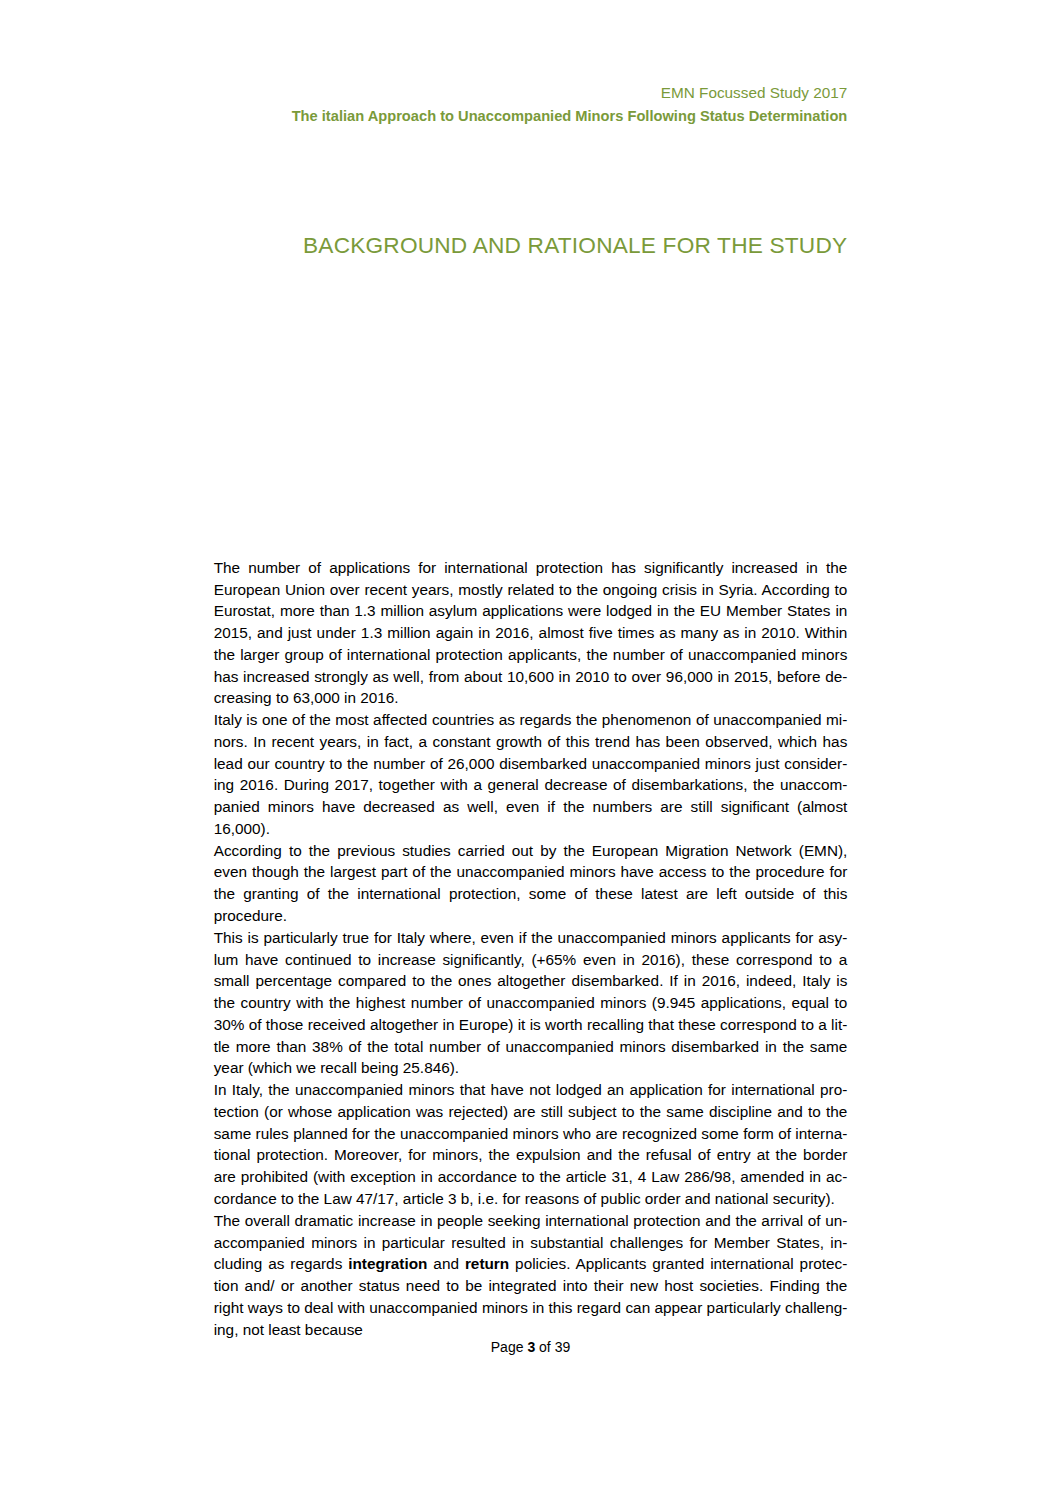EMN Focussed Study 2017
The italian Approach to Unaccompanied Minors Following Status Determination
BACKGROUND AND RATIONALE FOR THE STUDY
The number of applications for international protection has significantly increased in the European Union over recent years, mostly related to the ongoing crisis in Syria. According to Eurostat, more than 1.3 million asylum applications were lodged in the EU Member States in 2015, and just under 1.3 million again in 2016, almost five times as many as in 2010. Within the larger group of international protection applicants, the number of unaccompanied minors has increased strongly as well, from about 10,600 in 2010 to over 96,000 in 2015, before decreasing to 63,000 in 2016.
Italy is one of the most affected countries as regards the phenomenon of unaccompanied minors. In recent years, in fact, a constant growth of this trend has been observed, which has lead our country to the number of 26,000 disembarked unaccompanied minors just considering 2016. During 2017, together with a general decrease of disembarkations, the unaccompanied minors have decreased as well, even if the numbers are still significant (almost 16,000).
According to the previous studies carried out by the European Migration Network (EMN), even though the largest part of the unaccompanied minors have access to the procedure for the granting of the international protection, some of these latest are left outside of this procedure.
This is particularly true for Italy where, even if the unaccompanied minors applicants for asylum have continued to increase significantly, (+65% even in 2016), these correspond to a small percentage compared to the ones altogether disembarked. If in 2016, indeed, Italy is the country with the highest number of unaccompanied minors (9.945 applications, equal to 30% of those received altogether in Europe) it is worth recalling that these correspond to a little more than 38% of the total number of unaccompanied minors disembarked in the same year (which we recall being 25.846).
In Italy, the unaccompanied minors that have not lodged an application for international protection (or whose application was rejected) are still subject to the same discipline and to the same rules planned for the unaccompanied minors who are recognized some form of international protection. Moreover, for minors, the expulsion and the refusal of entry at the border are prohibited (with exception in accordance to the article 31, 4 Law 286/98, amended in accordance to the Law 47/17, article 3 b, i.e. for reasons of public order and national security).
The overall dramatic increase in people seeking international protection and the arrival of unaccompanied minors in particular resulted in substantial challenges for Member States, including as regards integration and return policies. Applicants granted international protection and/ or another status need to be integrated into their new host societies. Finding the right ways to deal with unaccompanied minors in this regard can appear particularly challenging, not least because
Page 3 of 39